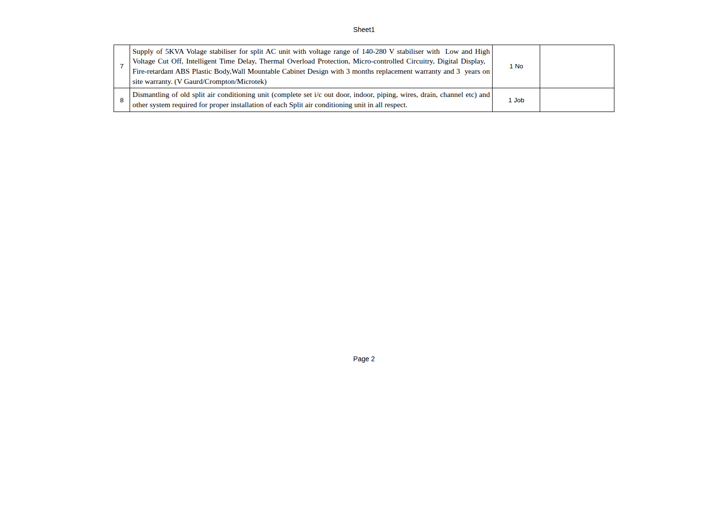Sheet1
| 7 | Supply of 5KVA Volage stabiliser for split AC unit with voltage range of 140-280 V stabiliser with Low and High Voltage Cut Off, Intelligent Time Delay, Thermal Overload Protection, Micro-controlled Circuitry, Digital Display, Fire-retardant ABS Plastic Body,Wall Mountable Cabinet Design with 3 months replacement warranty and 3 years on site warranty. (V Gaurd/Crompton/Microtek) | 1 No | |
| 8 | Dismantling of old split air conditioning unit (complete set i/c out door, indoor, piping, wires, drain, channel etc) and other system required for proper installation of each Split air conditioning unit in all respect. | 1 Job | |
Page 2